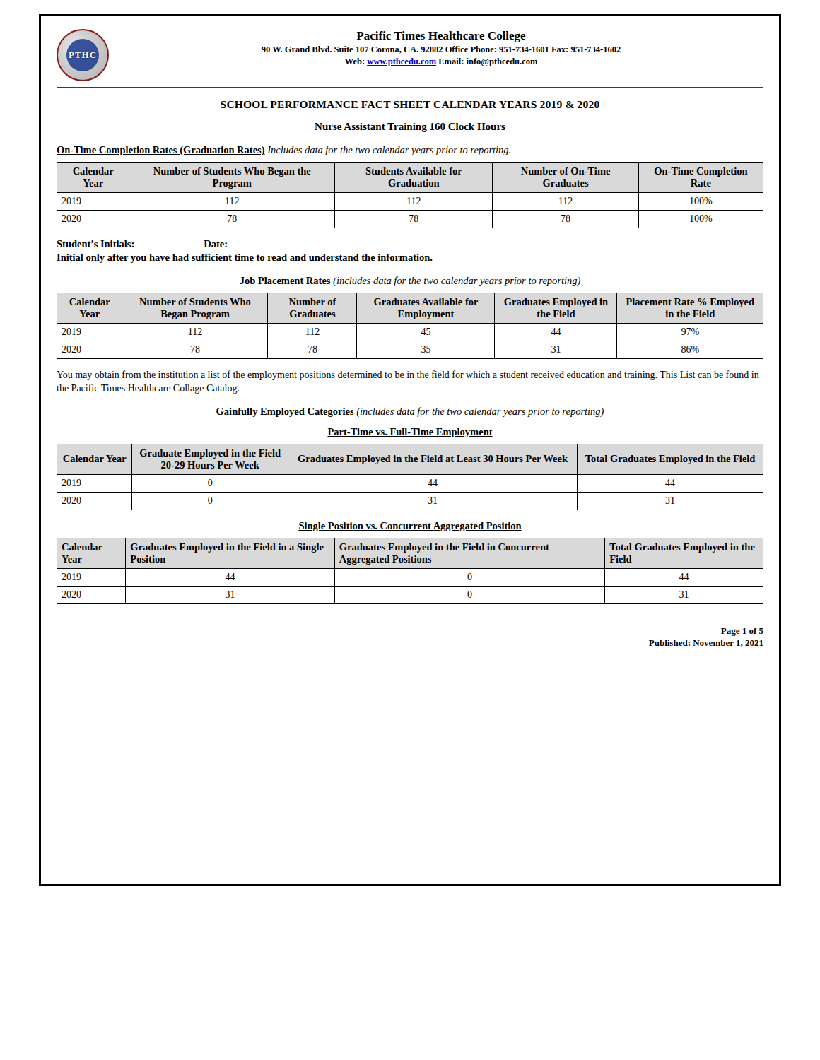PTHC
Pacific Times Healthcare College
90 W. Grand Blvd. Suite 107 Corona, CA. 92882 Office Phone: 951-734-1601 Fax: 951-734-1602
Web: www.pthcedu.com Email: info@pthcedu.com
SCHOOL PERFORMANCE FACT SHEET CALENDAR YEARS 2019 & 2020
Nurse Assistant Training 160 Clock Hours
On-Time Completion Rates (Graduation Rates) Includes data for the two calendar years prior to reporting.
| Calendar Year | Number of Students Who Began the Program | Students Available for Graduation | Number of On-Time Graduates | On-Time Completion Rate |
| --- | --- | --- | --- | --- |
| 2019 | 112 | 112 | 112 | 100% |
| 2020 | 78 | 78 | 78 | 100% |
Student’s Initials: Date:
Initial only after you have had sufficient time to read and understand the information.
Job Placement Rates (includes data for the two calendar years prior to reporting)
| Calendar Year | Number of Students Who Began Program | Number of Graduates | Graduates Available for Employment | Graduates Employed in the Field | Placement Rate % Employed in the Field |
| --- | --- | --- | --- | --- | --- |
| 2019 | 112 | 112 | 45 | 44 | 97% |
| 2020 | 78 | 78 | 35 | 31 | 86% |
You may obtain from the institution a list of the employment positions determined to be in the field for which a student received education and training. This List can be found in the Pacific Times Healthcare Collage Catalog.
Gainfully Employed Categories (includes data for the two calendar years prior to reporting)
Part-Time vs. Full-Time Employment
| Calendar Year | Graduate Employed in the Field 20-29 Hours Per Week | Graduates Employed in the Field at Least 30 Hours Per Week | Total Graduates Employed in the Field |
| --- | --- | --- | --- |
| 2019 | 0 | 44 | 44 |
| 2020 | 0 | 31 | 31 |
Single Position vs. Concurrent Aggregated Position
| Calendar Year | Graduates Employed in the Field in a Single Position | Graduates Employed in the Field in Concurrent Aggregated Positions | Total Graduates Employed in the Field |
| --- | --- | --- | --- |
| 2019 | 44 | 0 | 44 |
| 2020 | 31 | 0 | 31 |
Page 1 of 5
Published: November 1, 2021